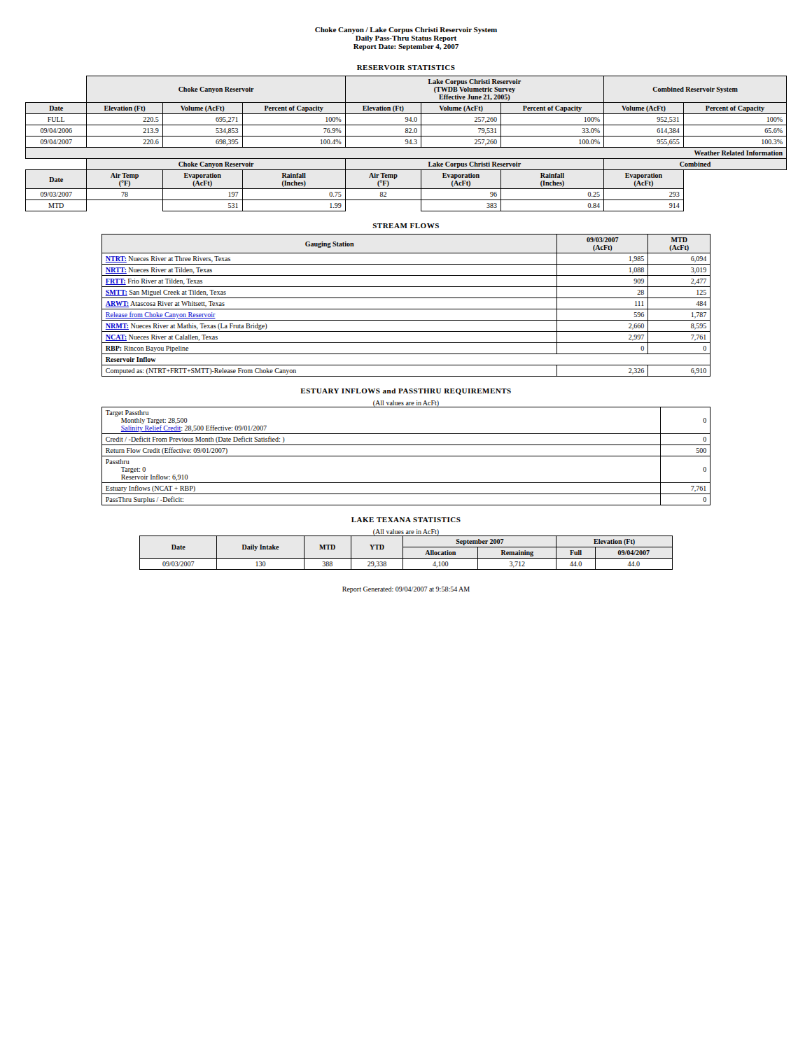Choke Canyon / Lake Corpus Christi Reservoir System
Daily Pass-Thru Status Report
Report Date: September 4, 2007
RESERVOIR STATISTICS
| | Choke Canyon Reservoir | Lake Corpus Christi Reservoir (TWDB Volumetric Survey Effective June 21, 2005) | Combined Reservoir System |
| --- | --- | --- | --- |
| Date | Elevation (Ft) | Volume (AcFt) | Percent of Capacity | Elevation (Ft) | Volume (AcFt) | Percent of Capacity | Volume (AcFt) | Percent of Capacity |
| FULL | 220.5 | 695,271 | 100% | 94.0 | 257,260 | 100% | 952,531 | 100% |
| 09/04/2006 | 213.9 | 534,853 | 76.9% | 82.0 | 79,531 | 33.0% | 614,384 | 65.6% |
| 09/04/2007 | 220.6 | 698,395 | 100.4% | 94.3 | 257,260 | 100.0% | 955,655 | 100.3% |
| Weather Related Information |
| | Choke Canyon Reservoir | Lake Corpus Christi Reservoir | Combined |
| Date | Air Temp (°F) | Evaporation (AcFt) | Rainfall (Inches) | Air Temp (°F) | Evaporation (AcFt) | Rainfall (Inches) | Evaporation (AcFt) | |
| 09/03/2007 | 78 | 197 | 0.75 | 82 | 96 | 0.25 | 293 | |
| MTD | | 531 | 1.99 | | 383 | 0.84 | 914 | |
STREAM FLOWS
| Gauging Station | 09/03/2007 (AcFt) | MTD (AcFt) |
| --- | --- | --- |
| NTRT: Nueces River at Three Rivers, Texas | 1,985 | 6,094 |
| NRTT: Nueces River at Tilden, Texas | 1,088 | 3,019 |
| FRTT: Frio River at Tilden, Texas | 909 | 2,477 |
| SMTT: San Miguel Creek at Tilden, Texas | 28 | 125 |
| ARWT: Atascosa River at Whitsett, Texas | 111 | 484 |
| Release from Choke Canyon Reservoir | 596 | 1,787 |
| NRMT: Nueces River at Mathis, Texas (La Fruta Bridge) | 2,660 | 8,595 |
| NCAT: Nueces River at Calallen, Texas | 2,997 | 7,761 |
| RBP: Rincon Bayou Pipeline | 0 | 0 |
| Reservoir Inflow |
| Computed as: (NTRT+FRTT+SMTT)-Release From Choke Canyon | 2,326 | 6,910 |
ESTUARY INFLOWS and PASSTHRU REQUIREMENTS
(All values are in AcFt)
| Target Passthru Monthly Target: 28,500 Salinity Relief Credit : 28,500 Effective: 09/01/2007 | 0 |
| Credit / -Deficit From Previous Month (Date Deficit Satisfied: ) | 0 |
| Return Flow Credit (Effective: 09/01/2007) | 500 |
| Passthru Target: 0 Reservoir Inflow: 6,910 | 0 |
| Estuary Inflows (NCAT + RBP) | 7,761 |
| PassThru Surplus / -Deficit: | 0 |
LAKE TEXANA STATISTICS
(All values are in AcFt)
| Date | Daily Intake | MTD | YTD | September 2007 | Elevation (Ft) |
| --- | --- | --- | --- | --- | --- |
| Allocation | Remaining | Full | 09/04/2007 |
| 09/03/2007 | 130 | 388 | 29,338 | 4,100 | 3,712 | 44.0 | 44.0 |
Report Generated: 09/04/2007 at 9:58:54 AM